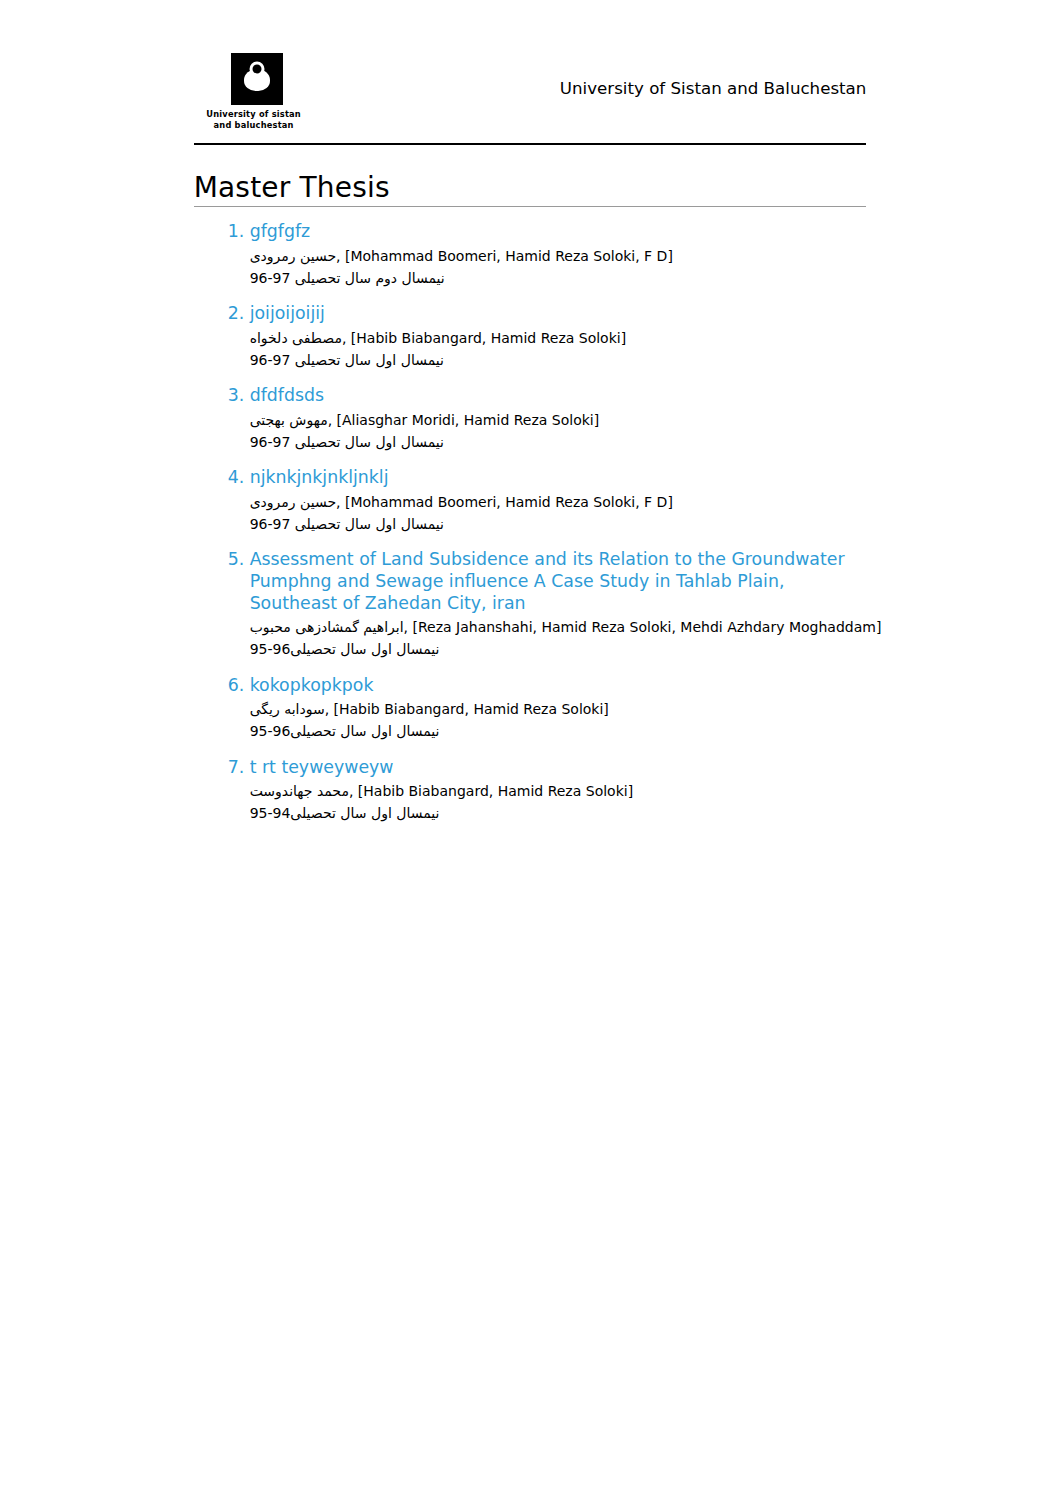University of sistan
and baluchestan
University of Sistan and Baluchestan
Master Thesis
gfgfgfz
حسین رمرودی, [Mohammad Boomeri, Hamid Reza Soloki, F D]
نیمسال دوم سال تحصیلی 96-97
joijoijoijij
مصطفی دلخواه, [Habib Biabangard, Hamid Reza Soloki]
نیمسال اول سال تحصیلی 96-97
dfdfdsds
مهوش بهجتی, [Aliasghar Moridi, Hamid Reza Soloki]
نیمسال اول سال تحصیلی 96-97
njknkjnkjnkljnklj
حسین رمرودی, [Mohammad Boomeri, Hamid Reza Soloki, F D]
نیمسال اول سال تحصیلی 96-97
Assessment of Land Subsidence and its Relation to the Groundwater Pumphng and Sewage influence A Case Study in Tahlab Plain, Southeast of Zahedan City, iran
ابراهیم گمشادزهی محبوب, [Reza Jahanshahi, Hamid Reza Soloki, Mehdi Azhdary Moghaddam]
نیمسال اول سال تحصیلی95-96
kokopkopkpok
سودابه ریگی, [Habib Biabangard, Hamid Reza Soloki]
نیمسال اول سال تحصیلی95-96
t rt teyweyweyw
محمد جهاندوست, [Habib Biabangard, Hamid Reza Soloki]
نیمسال اول سال تحصیلی95-94